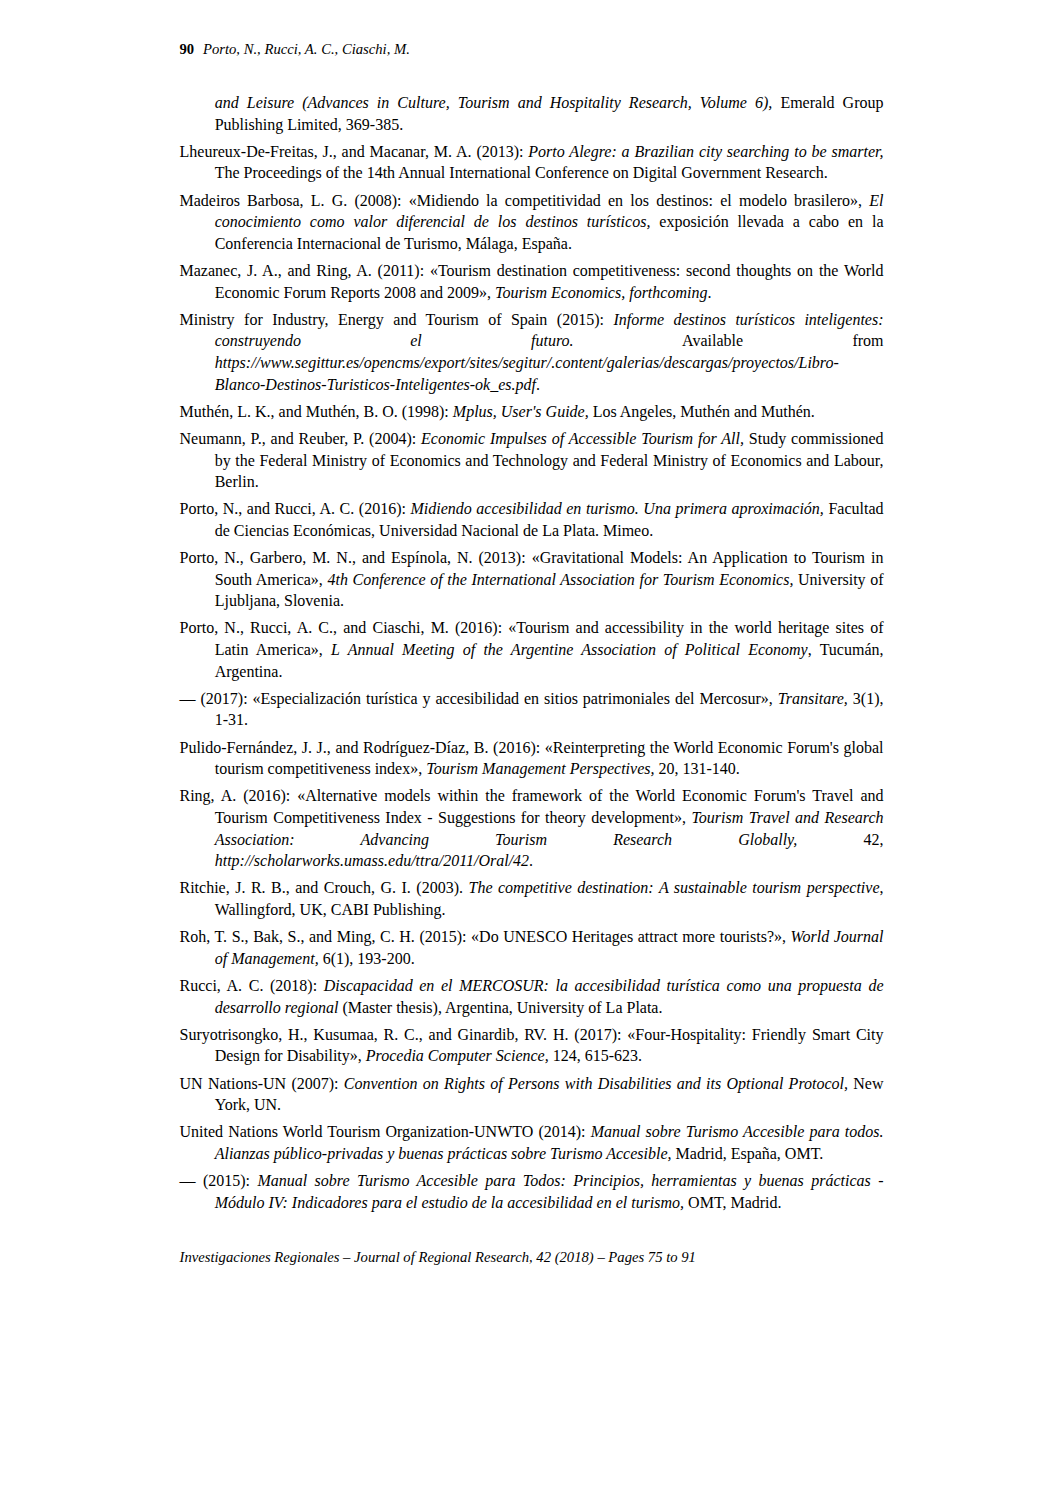90 Porto, N., Rucci, A. C., Ciaschi, M.
and Leisure (Advances in Culture, Tourism and Hospitality Research, Volume 6), Emerald Group Publishing Limited, 369-385.
Lheureux-De-Freitas, J., and Macanar, M. A. (2013): Porto Alegre: a Brazilian city searching to be smarter, The Proceedings of the 14th Annual International Conference on Digital Government Research.
Madeiros Barbosa, L. G. (2008): «Midiendo la competitividad en los destinos: el modelo brasilero», El conocimiento como valor diferencial de los destinos turísticos, exposición llevada a cabo en la Conferencia Internacional de Turismo, Málaga, España.
Mazanec, J. A., and Ring, A. (2011): «Tourism destination competitiveness: second thoughts on the World Economic Forum Reports 2008 and 2009», Tourism Economics, forthcoming.
Ministry for Industry, Energy and Tourism of Spain (2015): Informe destinos turísticos inteligentes: construyendo el futuro. Available from https://www.segittur.es/opencms/export/sites/segitur/.content/galerias/descargas/proyectos/Libro-Blanco-Destinos-Turisticos-Inteligentes-ok_es.pdf.
Muthén, L. K., and Muthén, B. O. (1998): Mplus, User's Guide, Los Angeles, Muthén and Muthén.
Neumann, P., and Reuber, P. (2004): Economic Impulses of Accessible Tourism for All, Study commissioned by the Federal Ministry of Economics and Technology and Federal Ministry of Economics and Labour, Berlin.
Porto, N., and Rucci, A. C. (2016): Midiendo accesibilidad en turismo. Una primera aproximación, Facultad de Ciencias Económicas, Universidad Nacional de La Plata. Mimeo.
Porto, N., Garbero, M. N., and Espínola, N. (2013): «Gravitational Models: An Application to Tourism in South America», 4th Conference of the International Association for Tourism Economics, University of Ljubljana, Slovenia.
Porto, N., Rucci, A. C., and Ciaschi, M. (2016): «Tourism and accessibility in the world heritage sites of Latin America», L Annual Meeting of the Argentine Association of Political Economy, Tucumán, Argentina.
— (2017): «Especialización turística y accesibilidad en sitios patrimoniales del Mercosur», Transitare, 3(1), 1-31.
Pulido-Fernández, J. J., and Rodríguez-Díaz, B. (2016): «Reinterpreting the World Economic Forum's global tourism competitiveness index», Tourism Management Perspectives, 20, 131-140.
Ring, A. (2016): «Alternative models within the framework of the World Economic Forum's Travel and Tourism Competitiveness Index - Suggestions for theory development», Tourism Travel and Research Association: Advancing Tourism Research Globally, 42, http://scholarworks.umass.edu/ttra/2011/Oral/42.
Ritchie, J. R. B., and Crouch, G. I. (2003). The competitive destination: A sustainable tourism perspective, Wallingford, UK, CABI Publishing.
Roh, T. S., Bak, S., and Ming, C. H. (2015): «Do UNESCO Heritages attract more tourists?», World Journal of Management, 6(1), 193-200.
Rucci, A. C. (2018): Discapacidad en el MERCOSUR: la accesibilidad turística como una propuesta de desarrollo regional (Master thesis), Argentina, University of La Plata.
Suryotrisongko, H., Kusumaa, R. C., and Ginardib, RV. H. (2017): «Four-Hospitality: Friendly Smart City Design for Disability», Procedia Computer Science, 124, 615-623.
UN Nations-UN (2007): Convention on Rights of Persons with Disabilities and its Optional Protocol, New York, UN.
United Nations World Tourism Organization-UNWTO (2014): Manual sobre Turismo Accesible para todos. Alianzas público-privadas y buenas prácticas sobre Turismo Accesible, Madrid, España, OMT.
— (2015): Manual sobre Turismo Accesible para Todos: Principios, herramientas y buenas prácticas - Módulo IV: Indicadores para el estudio de la accesibilidad en el turismo, OMT, Madrid.
Investigaciones Regionales – Journal of Regional Research, 42 (2018) – Pages 75 to 91